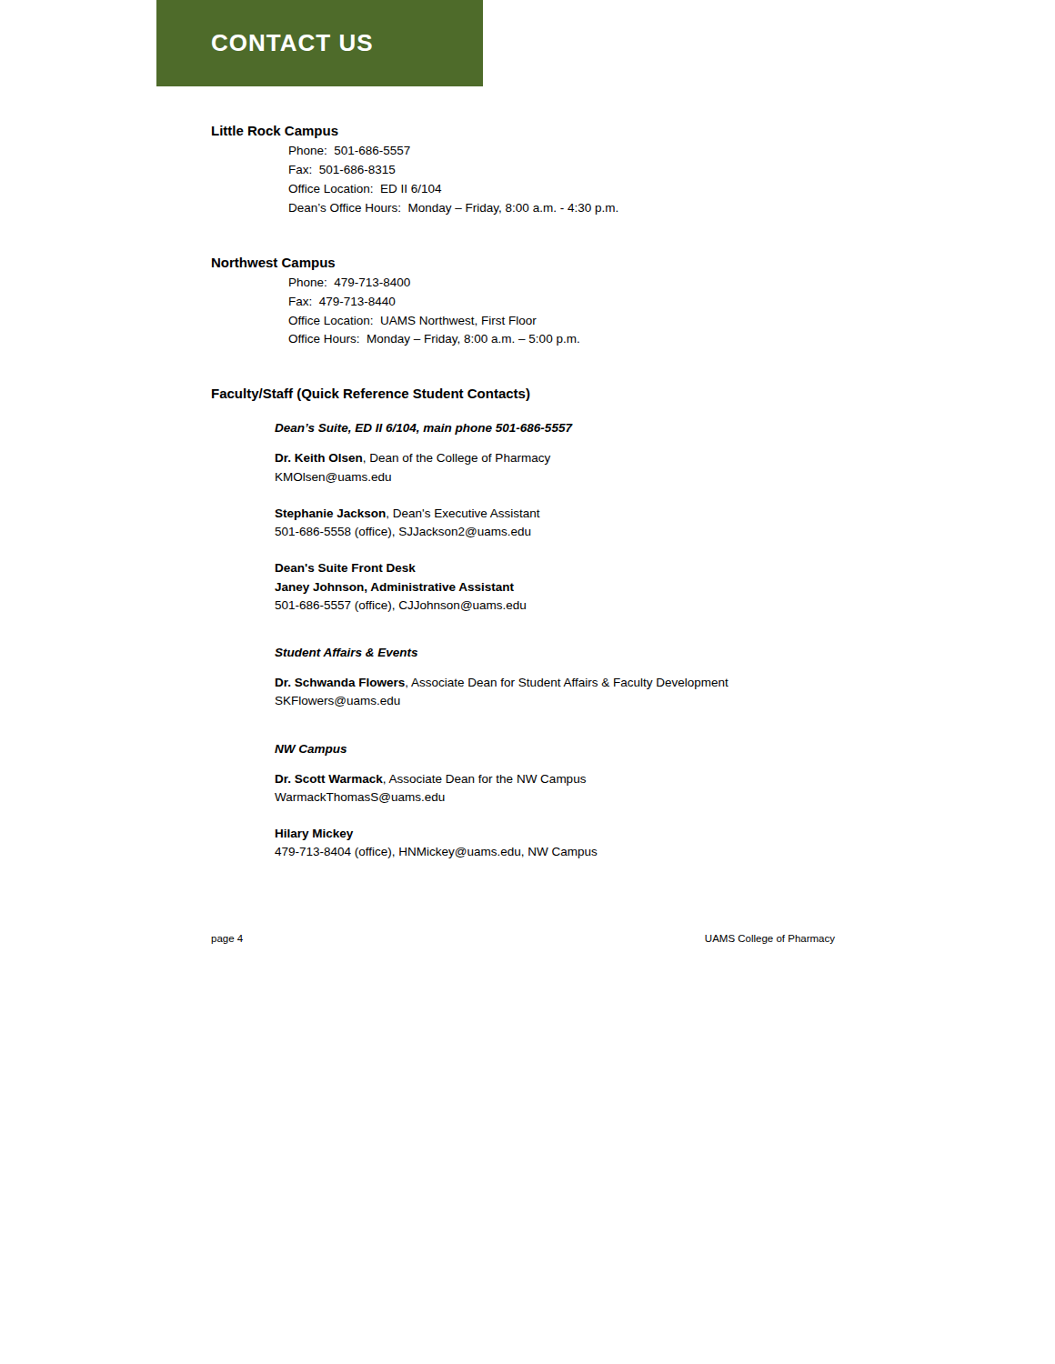CONTACT US
Little Rock Campus
Phone: 501-686-5557
Fax: 501-686-8315
Office Location: ED II 6/104
Dean’s Office Hours: Monday – Friday, 8:00 a.m. - 4:30 p.m.
Northwest Campus
Phone: 479-713-8400
Fax: 479-713-8440
Office Location: UAMS Northwest, First Floor
Office Hours: Monday – Friday, 8:00 a.m. – 5:00 p.m.
Faculty/Staff (Quick Reference Student Contacts)
Dean’s Suite, ED II 6/104, main phone 501-686-5557
Dr. Keith Olsen, Dean of the College of Pharmacy
KMOlsen@uams.edu
Stephanie Jackson, Dean's Executive Assistant
501-686-5558 (office), SJJackson2@uams.edu
Dean's Suite Front Desk
Janey Johnson, Administrative Assistant
501-686-5557 (office), CJJohnson@uams.edu
Student Affairs & Events
Dr. Schwanda Flowers, Associate Dean for Student Affairs & Faculty Development SKFlowers@uams.edu
NW Campus
Dr. Scott Warmack, Associate Dean for the NW Campus
WarmackThomasS@uams.edu
Hilary Mickey
479-713-8404 (office), HNMickey@uams.edu, NW Campus
page 4 UAMS College of Pharmacy